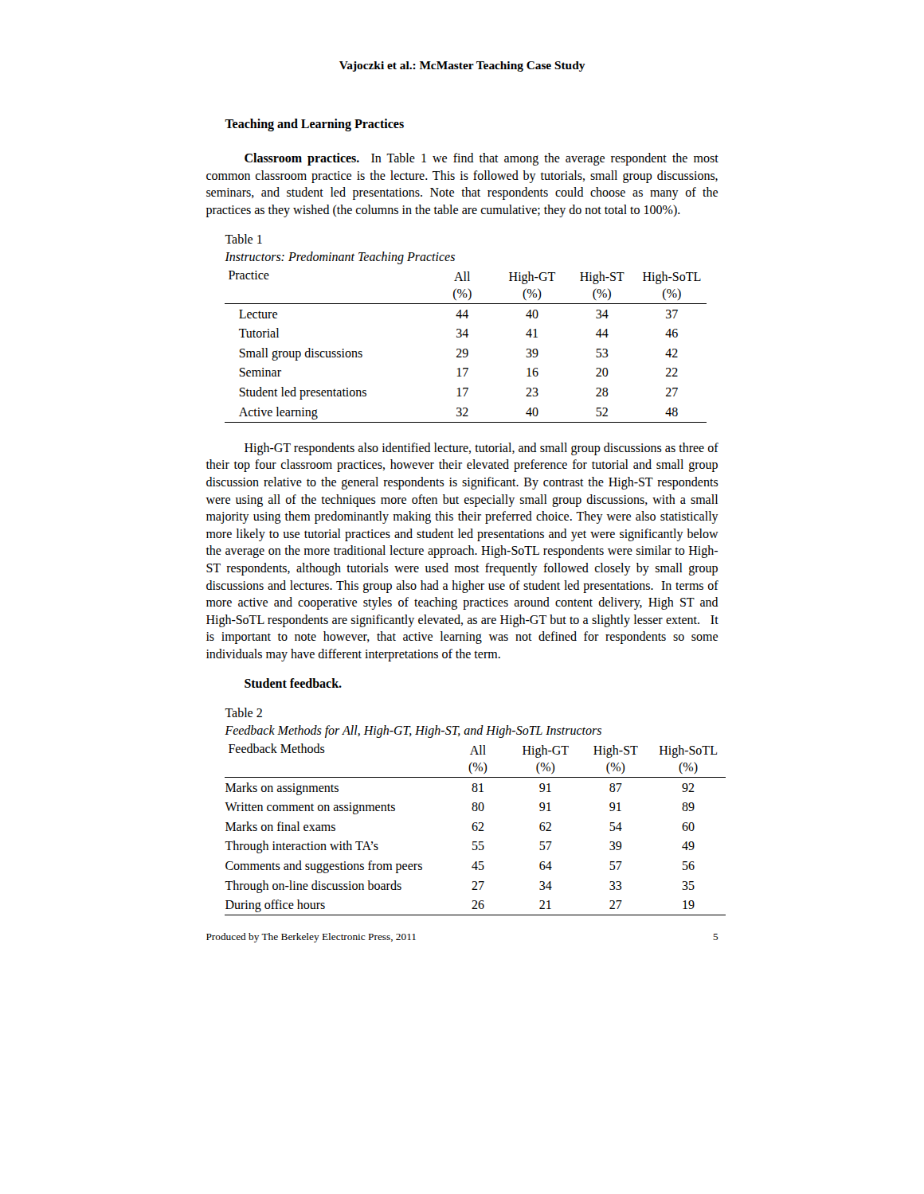Vajoczki et al.: McMaster Teaching Case Study
Teaching and Learning Practices
Classroom practices. In Table 1 we find that among the average respondent the most common classroom practice is the lecture. This is followed by tutorials, small group discussions, seminars, and student led presentations. Note that respondents could choose as many of the practices as they wished (the columns in the table are cumulative; they do not total to 100%).
Table 1 Instructors: Predominant Teaching Practices
| Practice | All (%) | High-GT (%) | High-ST (%) | High-SoTL (%) |
| --- | --- | --- | --- | --- |
| Lecture | 44 | 40 | 34 | 37 |
| Tutorial | 34 | 41 | 44 | 46 |
| Small group discussions | 29 | 39 | 53 | 42 |
| Seminar | 17 | 16 | 20 | 22 |
| Student led presentations | 17 | 23 | 28 | 27 |
| Active learning | 32 | 40 | 52 | 48 |
High-GT respondents also identified lecture, tutorial, and small group discussions as three of their top four classroom practices, however their elevated preference for tutorial and small group discussion relative to the general respondents is significant. By contrast the High-ST respondents were using all of the techniques more often but especially small group discussions, with a small majority using them predominantly making this their preferred choice. They were also statistically more likely to use tutorial practices and student led presentations and yet were significantly below the average on the more traditional lecture approach. High-SoTL respondents were similar to High-ST respondents, although tutorials were used most frequently followed closely by small group discussions and lectures. This group also had a higher use of student led presentations. In terms of more active and cooperative styles of teaching practices around content delivery, High ST and High-SoTL respondents are significantly elevated, as are High-GT but to a slightly lesser extent. It is important to note however, that active learning was not defined for respondents so some individuals may have different interpretations of the term.
Student feedback.
Table 2 Feedback Methods for All, High-GT, High-ST, and High-SoTL Instructors
| Feedback Methods | All (%) | High-GT (%) | High-ST (%) | High-SoTL (%) |
| --- | --- | --- | --- | --- |
| Marks on assignments | 81 | 91 | 87 | 92 |
| Written comment on assignments | 80 | 91 | 91 | 89 |
| Marks on final exams | 62 | 62 | 54 | 60 |
| Through interaction with TA’s | 55 | 57 | 39 | 49 |
| Comments and suggestions from peers | 45 | 64 | 57 | 56 |
| Through on-line discussion boards | 27 | 34 | 33 | 35 |
| During office hours | 26 | 21 | 27 | 19 |
Produced by The Berkeley Electronic Press, 2011 5